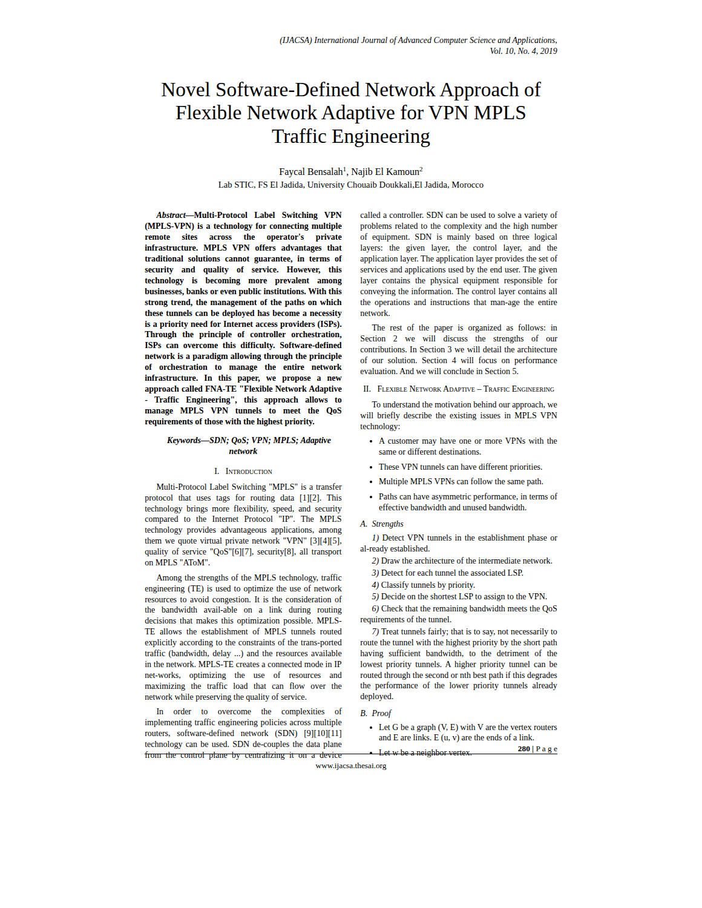(IJACSA) International Journal of Advanced Computer Science and Applications,
Vol. 10, No. 4, 2019
Novel Software-Defined Network Approach of Flexible Network Adaptive for VPN MPLS Traffic Engineering
Faycal Bensalah1, Najib El Kamoun2
Lab STIC, FS El Jadida, University Chouaib Doukkali,El Jadida, Morocco
Abstract—Multi-Protocol Label Switching VPN (MPLS-VPN) is a technology for connecting multiple remote sites across the operator's private infrastructure. MPLS VPN offers advantages that traditional solutions cannot guarantee, in terms of security and quality of service. However, this technology is becoming more prevalent among businesses, banks or even public institutions. With this strong trend, the management of the paths on which these tunnels can be deployed has become a necessity is a priority need for Internet access providers (ISPs). Through the principle of controller orchestration, ISPs can overcome this difficulty. Software-defined network is a paradigm allowing through the principle of orchestration to manage the entire network infrastructure. In this paper, we propose a new approach called FNA-TE "Flexible Network Adaptive - Traffic Engineering", this approach allows to manage MPLS VPN tunnels to meet the QoS requirements of those with the highest priority.
Keywords—SDN; QoS; VPN; MPLS; Adaptive network
I. Introduction
Multi-Protocol Label Switching "MPLS" is a transfer protocol that uses tags for routing data [1][2]. This technology brings more flexibility, speed, and security compared to the Internet Protocol "IP". The MPLS technology provides advantageous applications, among them we quote virtual private network "VPN" [3][4][5], quality of service "QoS"[6][7], security[8], all transport on MPLS "AToM".
Among the strengths of the MPLS technology, traffic engineering (TE) is used to optimize the use of network resources to avoid congestion. It is the consideration of the bandwidth avail-able on a link during routing decisions that makes this optimization possible. MPLS-TE allows the establishment of MPLS tunnels routed explicitly according to the constraints of the trans-ported traffic (bandwidth, delay ...) and the resources available in the network. MPLS-TE creates a connected mode in IP net-works, optimizing the use of resources and maximizing the traffic load that can flow over the network while preserving the quality of service.
In order to overcome the complexities of implementing traffic engineering policies across multiple routers, software-defined network (SDN) [9][10][11] technology can be used. SDN de-couples the data plane from the control plane by centralizing it on a device called a controller. SDN can be used to solve a variety of problems related to the complexity and the high number of equipment. SDN is mainly based on three logical layers: the given layer, the control layer, and the application layer. The application layer provides the set of services and applications used by the end user. The given layer contains the physical equipment responsible for conveying the information. The control layer contains all the operations and instructions that man-age the entire network.
The rest of the paper is organized as follows: in Section 2 we will discuss the strengths of our contributions. In Section 3 we will detail the architecture of our solution. Section 4 will focus on performance evaluation. And we will conclude in Section 5.
II. Flexible Network Adaptive – Traffic Engineering
To understand the motivation behind our approach, we will briefly describe the existing issues in MPLS VPN technology:
A customer may have one or more VPNs with the same or different destinations.
These VPN tunnels can have different priorities.
Multiple MPLS VPNs can follow the same path.
Paths can have asymmetric performance, in terms of effective bandwidth and unused bandwidth.
A. Strengths
Detect VPN tunnels in the establishment phase or al-ready established.
Draw the architecture of the intermediate network.
Detect for each tunnel the associated LSP.
Classify tunnels by priority.
Decide on the shortest LSP to assign to the VPN.
Check that the remaining bandwidth meets the QoS requirements of the tunnel.
Treat tunnels fairly; that is to say, not necessarily to route the tunnel with the highest priority by the short path having sufficient bandwidth, to the detriment of the lowest priority tunnels. A higher priority tunnel can be routed through the second or nth best path if this degrades the performance of the lower priority tunnels already deployed.
B. Proof
Let G be a graph (V, E) with V are the vertex routers and E are links. E (u, v) are the ends of a link.
Let w be a neighbor vertex.
280 | P a g e
www.ijacsa.thesai.org